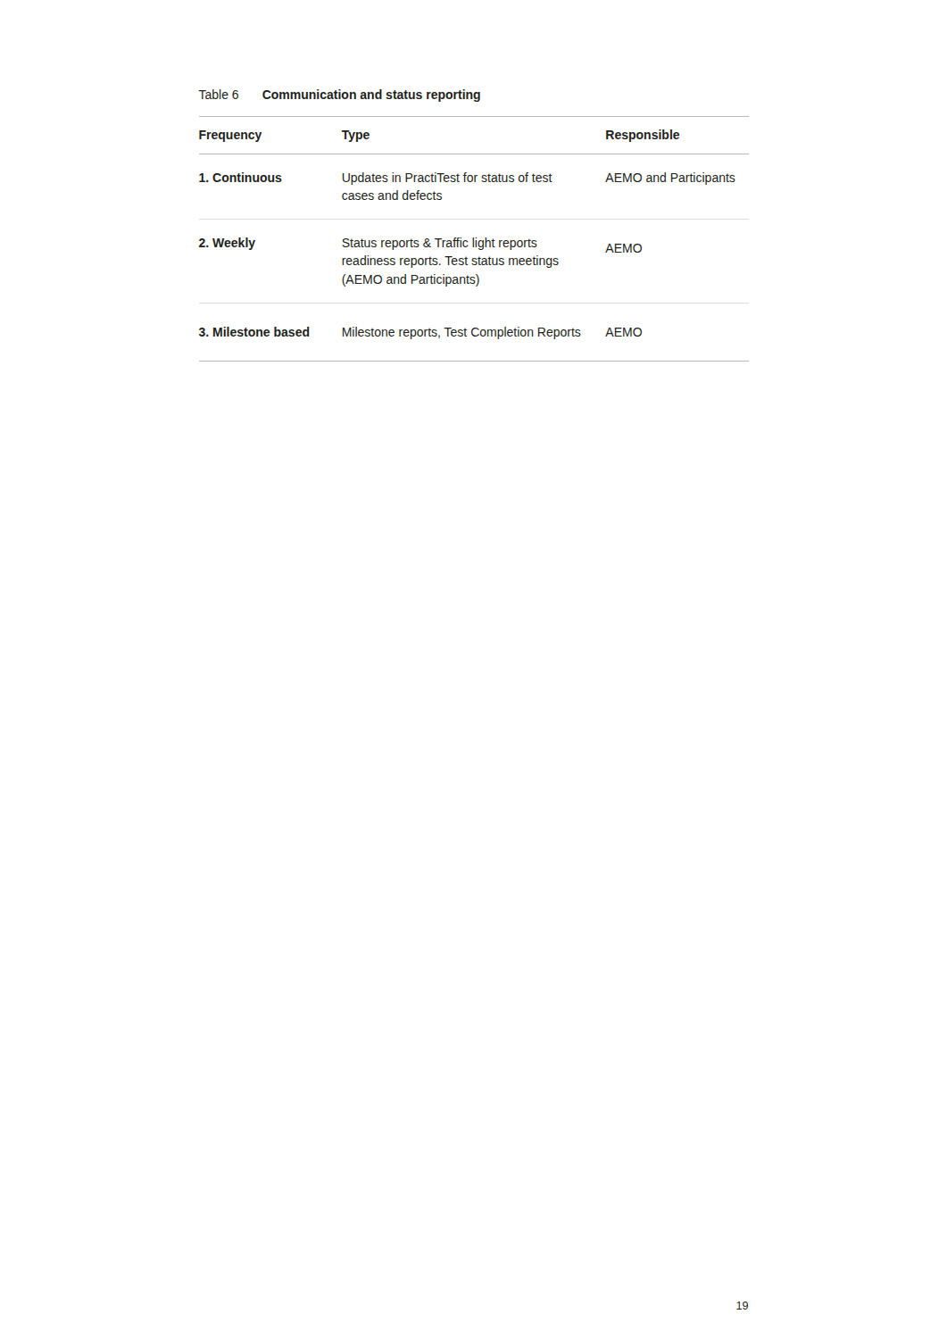Table 6 Communication and status reporting
| Frequency | Type | Responsible |
| --- | --- | --- |
| 1. Continuous | Updates in PractiTest for status of test cases and defects | AEMO and Participants |
| 2. Weekly | Status reports & Traffic light reports readiness reports. Test status meetings (AEMO and Participants) | AEMO |
| 3. Milestone based | Milestone reports, Test Completion Reports | AEMO |
19